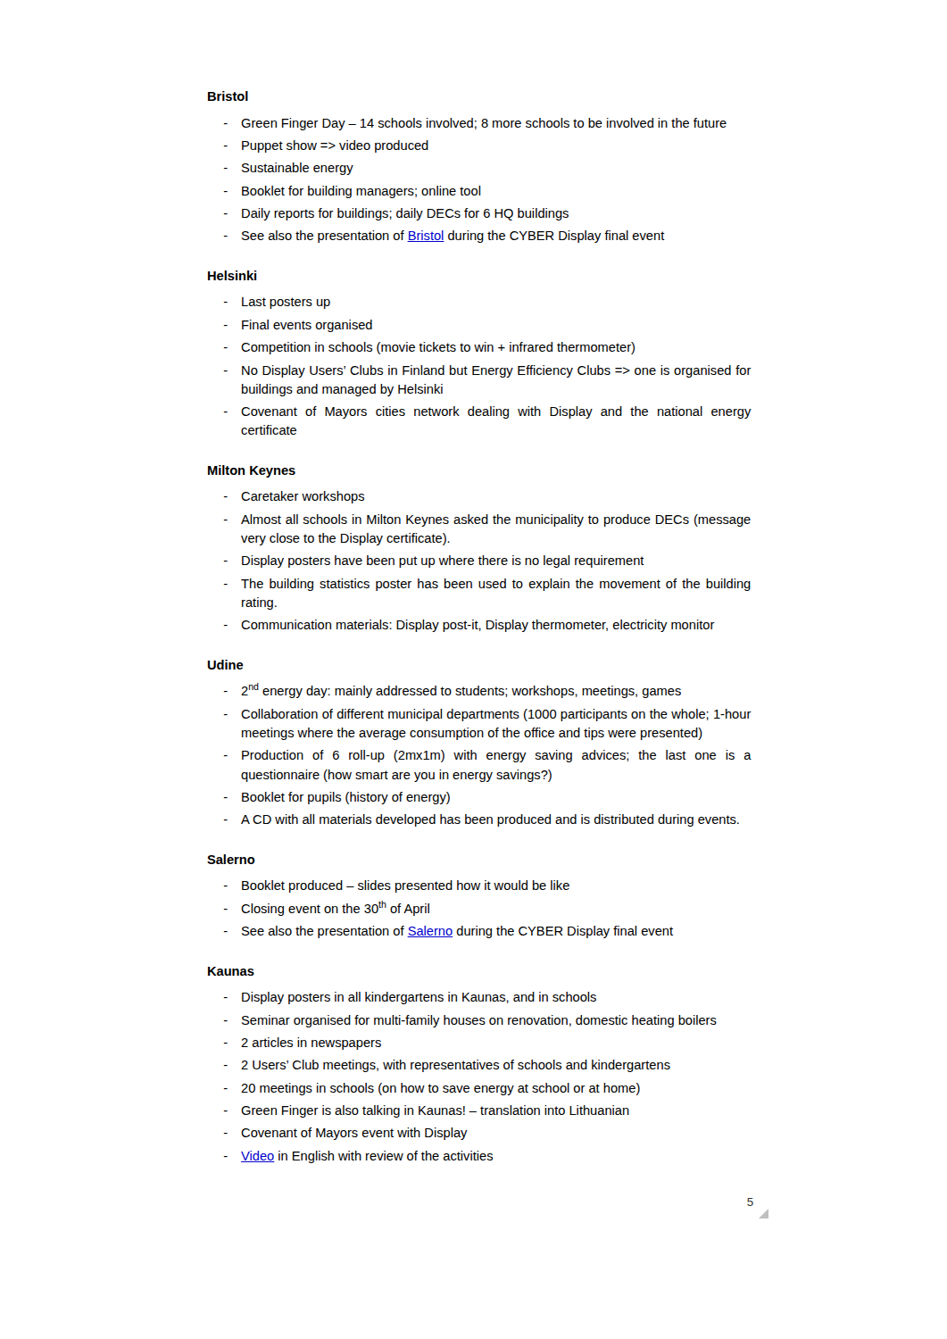Bristol
Green Finger Day – 14 schools involved; 8 more schools to be involved in the future
Puppet show => video produced
Sustainable energy
Booklet for building managers; online tool
Daily reports for buildings; daily DECs for 6 HQ buildings
See also the presentation of Bristol during the CYBER Display final event
Helsinki
Last posters up
Final events organised
Competition in schools (movie tickets to win + infrared thermometer)
No Display Users’ Clubs in Finland but Energy Efficiency Clubs => one is organised for buildings and managed by Helsinki
Covenant of Mayors cities network dealing with Display and the national energy certificate
Milton Keynes
Caretaker workshops
Almost all schools in Milton Keynes asked the municipality to produce DECs (message very close to the Display certificate).
Display posters have been put up where there is no legal requirement
The building statistics poster has been used to explain the movement of the building rating.
Communication materials: Display post-it, Display thermometer, electricity monitor
Udine
2nd energy day: mainly addressed to students; workshops, meetings, games
Collaboration of different municipal departments (1000 participants on the whole; 1-hour meetings where the average consumption of the office and tips were presented)
Production of 6 roll-up (2mx1m) with energy saving advices; the last one is a questionnaire (how smart are you in energy savings?)
Booklet for pupils (history of energy)
A CD with all materials developed has been produced and is distributed during events.
Salerno
Booklet produced – slides presented how it would be like
Closing event on the 30th of April
See also the presentation of Salerno during the CYBER Display final event
Kaunas
Display posters in all kindergartens in Kaunas, and in schools
Seminar organised for multi-family houses on renovation, domestic heating boilers
2 articles in newspapers
2 Users’ Club meetings, with representatives of schools and kindergartens
20 meetings in schools (on how to save energy at school or at home)
Green Finger is also talking in Kaunas! – translation into Lithuanian
Covenant of Mayors event with Display
Video in English with review of the activities
5